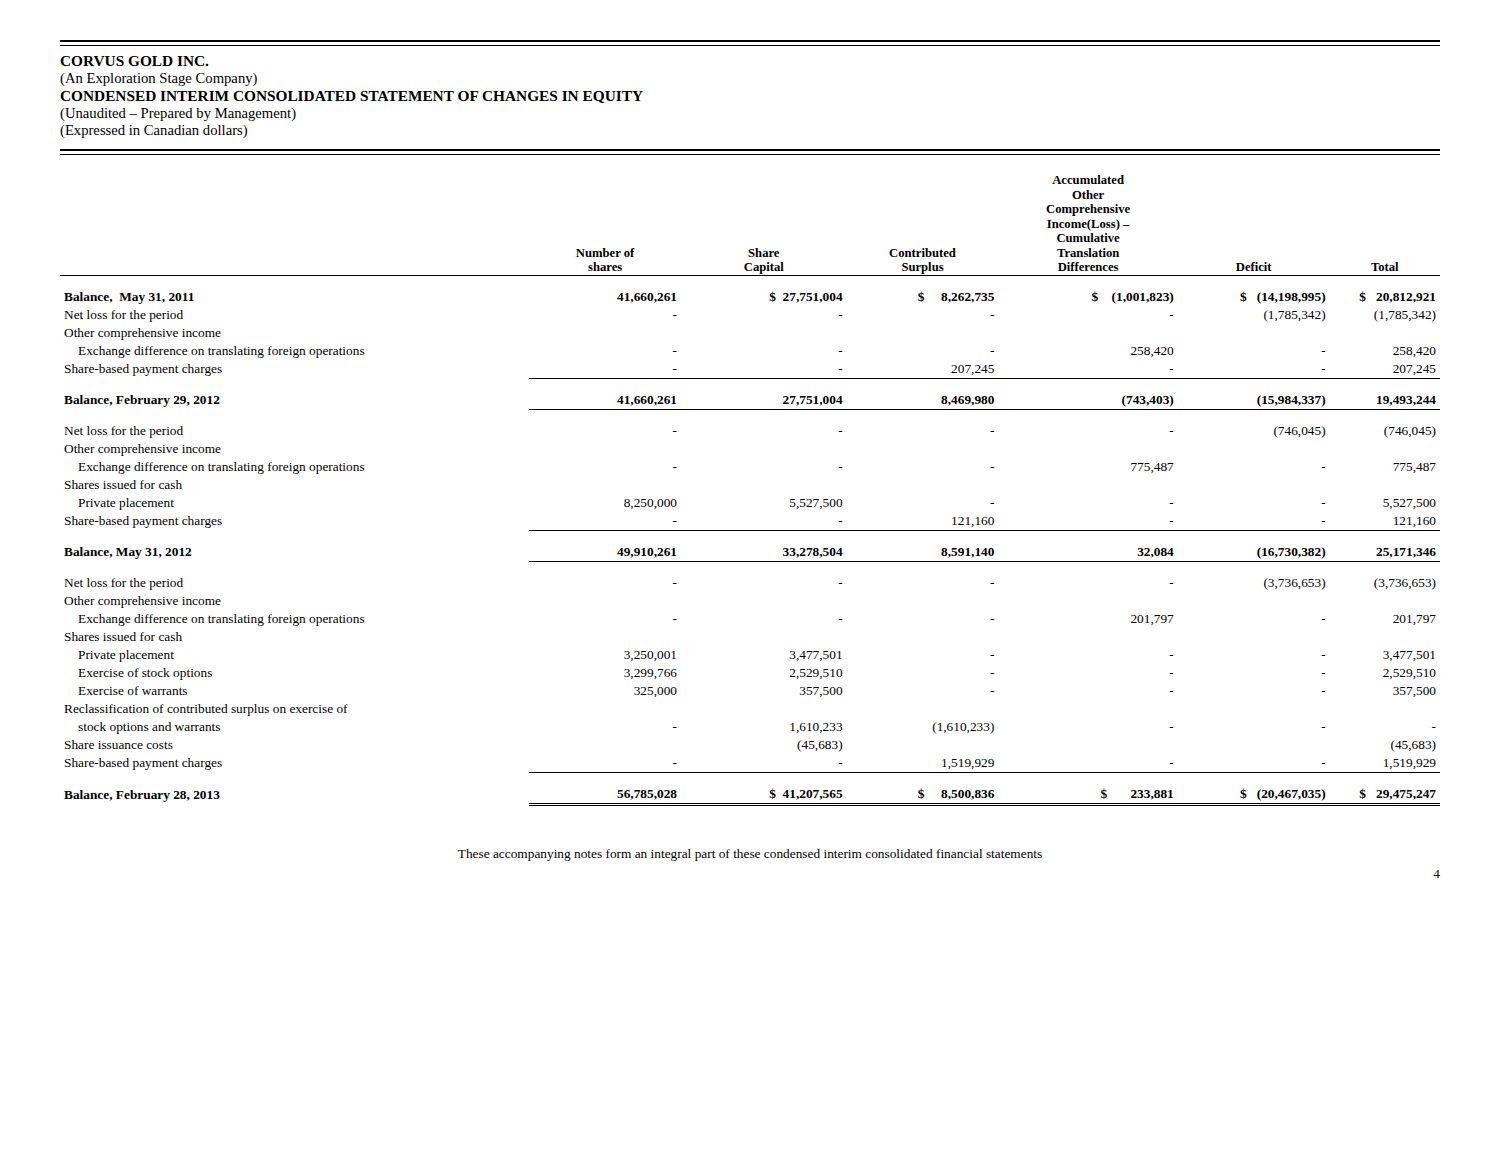CORVUS GOLD INC.
(An Exploration Stage Company)
CONDENSED INTERIM CONSOLIDATED STATEMENT OF CHANGES IN EQUITY
(Unaudited – Prepared by Management)
(Expressed in Canadian dollars)
| | | | | Accumulated Other Comprehensive Income(Loss) – Cumulative | | |
| --- | --- | --- | --- | --- | --- | --- |
| | Number of shares | Share Capital | Contributed Surplus | Translation Differences | Deficit | Total |
| Balance, May 31, 2011 | 41,660,261 | $ 27,751,004 | $ 8,262,735 | $ (1,001,823) | $ (14,198,995) | $ 20,812,921 |
| Net loss for the period | - | - | - | - | (1,785,342) | (1,785,342) |
| Other comprehensive income | | | | | | |
| Exchange difference on translating foreign operations | - | - | - | 258,420 | - | 258,420 |
| Share-based payment charges | - | - | 207,245 | - | - | 207,245 |
| Balance, February 29, 2012 | 41,660,261 | 27,751,004 | 8,469,980 | (743,403) | (15,984,337) | 19,493,244 |
| Net loss for the period | - | - | - | - | (746,045) | (746,045) |
| Other comprehensive income | | | | | | |
| Exchange difference on translating foreign operations | - | - | - | 775,487 | - | 775,487 |
| Shares issued for cash | | | | | | |
| Private placement | 8,250,000 | 5,527,500 | - | - | - | 5,527,500 |
| Share-based payment charges | - | - | 121,160 | - | - | 121,160 |
| Balance, May 31, 2012 | 49,910,261 | 33,278,504 | 8,591,140 | 32,084 | (16,730,382) | 25,171,346 |
| Net loss for the period | - | - | - | - | (3,736,653) | (3,736,653) |
| Other comprehensive income | | | | | | |
| Exchange difference on translating foreign operations | - | - | - | 201,797 | - | 201,797 |
| Shares issued for cash | | | | | | |
| Private placement | 3,250,001 | 3,477,501 | - | - | - | 3,477,501 |
| Exercise of stock options | 3,299,766 | 2,529,510 | - | - | - | 2,529,510 |
| Exercise of warrants | 325,000 | 357,500 | - | - | - | 357,500 |
| Reclassification of contributed surplus on exercise of | | | | | | |
| stock options and warrants | - | 1,610,233 | (1,610,233) | - | - | - |
| Share issuance costs | | (45,683) | | | | (45,683) |
| Share-based payment charges | - | - | 1,519,929 | - | - | 1,519,929 |
| Balance, February 28, 2013 | 56,785,028 | $ 41,207,565 | $ 8,500,836 | $ 233,881 | $ (20,467,035) | $ 29,475,247 |
These accompanying notes form an integral part of these condensed interim consolidated financial statements
4